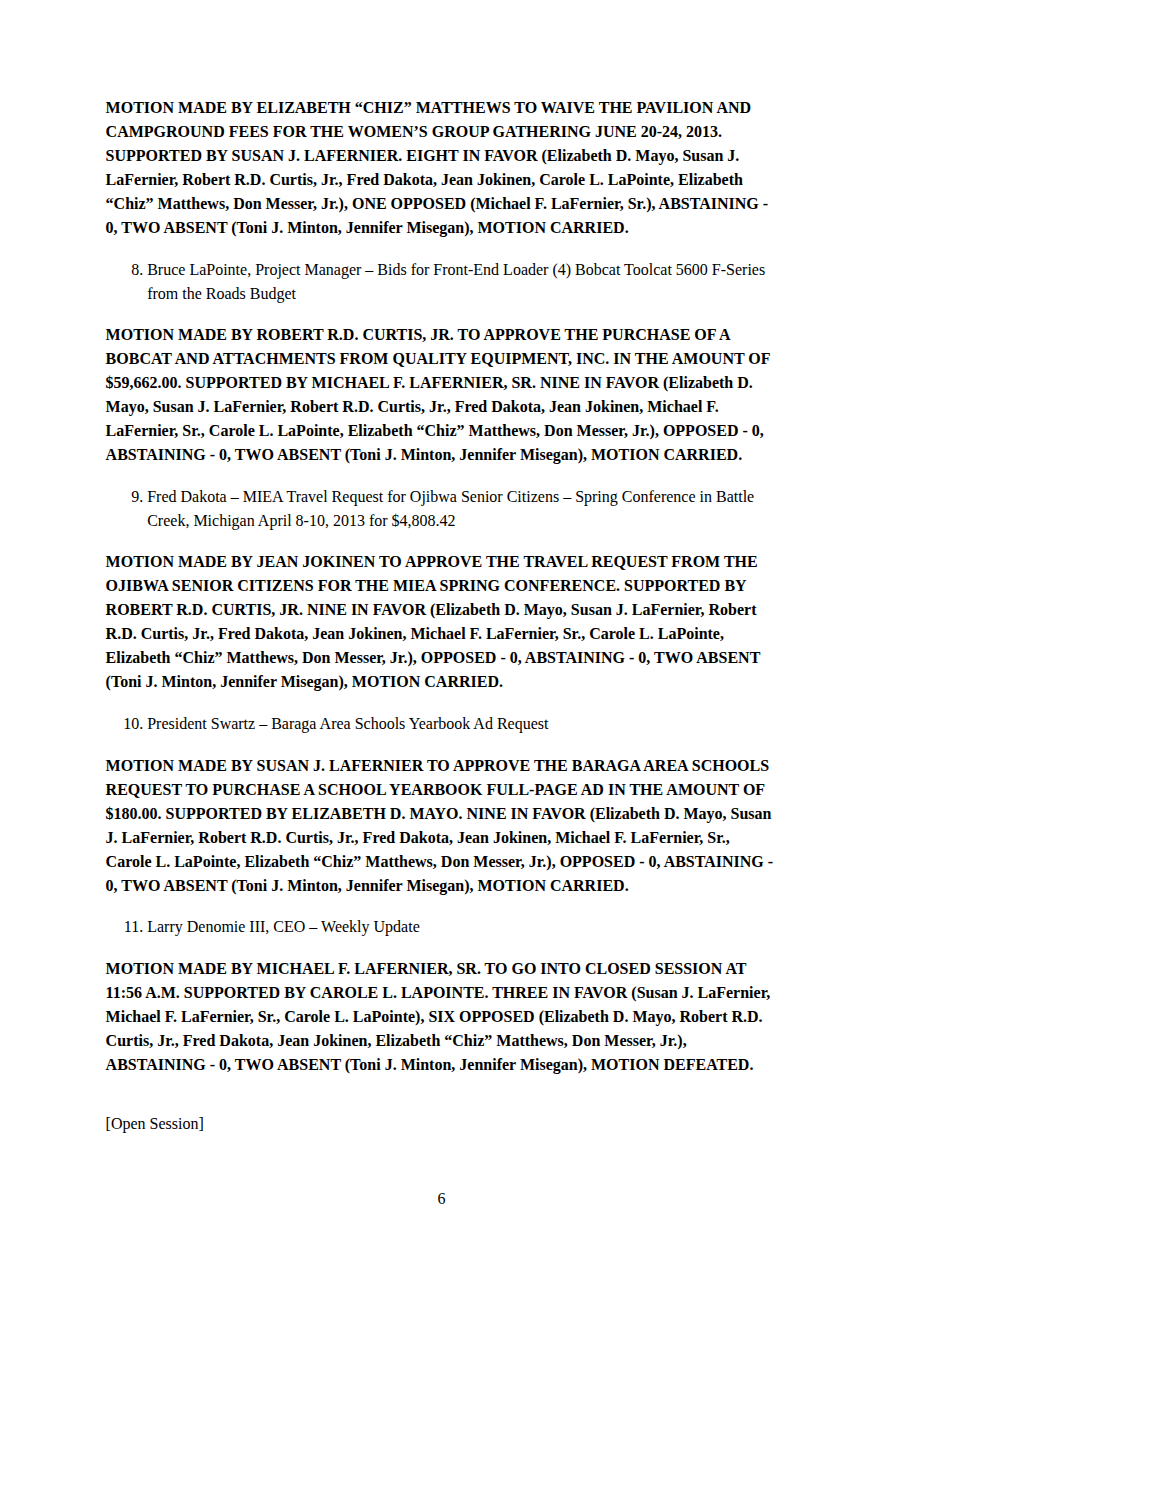MOTION MADE BY ELIZABETH “CHIZ” MATTHEWS TO WAIVE THE PAVILION AND CAMPGROUND FEES FOR THE WOMEN’S GROUP GATHERING JUNE 20-24, 2013. SUPPORTED BY SUSAN J. LAFERNIER. EIGHT IN FAVOR (Elizabeth D. Mayo, Susan J. LaFernier, Robert R.D. Curtis, Jr., Fred Dakota, Jean Jokinen, Carole L. LaPointe, Elizabeth “Chiz” Matthews, Don Messer, Jr.), ONE OPPOSED (Michael F. LaFernier, Sr.), ABSTAINING - 0, TWO ABSENT (Toni J. Minton, Jennifer Misegan), MOTION CARRIED.
Bruce LaPointe, Project Manager – Bids for Front-End Loader (4) Bobcat Toolcat 5600 F-Series from the Roads Budget
MOTION MADE BY ROBERT R.D. CURTIS, JR. TO APPROVE THE PURCHASE OF A BOBCAT AND ATTACHMENTS FROM QUALITY EQUIPMENT, INC. IN THE AMOUNT OF $59,662.00. SUPPORTED BY MICHAEL F. LAFERNIER, SR. NINE IN FAVOR (Elizabeth D. Mayo, Susan J. LaFernier, Robert R.D. Curtis, Jr., Fred Dakota, Jean Jokinen, Michael F. LaFernier, Sr., Carole L. LaPointe, Elizabeth “Chiz” Matthews, Don Messer, Jr.), OPPOSED - 0, ABSTAINING - 0, TWO ABSENT (Toni J. Minton, Jennifer Misegan), MOTION CARRIED.
Fred Dakota – MIEA Travel Request for Ojibwa Senior Citizens – Spring Conference in Battle Creek, Michigan April 8-10, 2013 for $4,808.42
MOTION MADE BY JEAN JOKINEN TO APPROVE THE TRAVEL REQUEST FROM THE OJIBWA SENIOR CITIZENS FOR THE MIEA SPRING CONFERENCE. SUPPORTED BY ROBERT R.D. CURTIS, JR. NINE IN FAVOR (Elizabeth D. Mayo, Susan J. LaFernier, Robert R.D. Curtis, Jr., Fred Dakota, Jean Jokinen, Michael F. LaFernier, Sr., Carole L. LaPointe, Elizabeth “Chiz” Matthews, Don Messer, Jr.), OPPOSED - 0, ABSTAINING - 0, TWO ABSENT (Toni J. Minton, Jennifer Misegan), MOTION CARRIED.
President Swartz – Baraga Area Schools Yearbook Ad Request
MOTION MADE BY SUSAN J. LAFERNIER TO APPROVE THE BARAGA AREA SCHOOLS REQUEST TO PURCHASE A SCHOOL YEARBOOK FULL-PAGE AD IN THE AMOUNT OF $180.00. SUPPORTED BY ELIZABETH D. MAYO. NINE IN FAVOR (Elizabeth D. Mayo, Susan J. LaFernier, Robert R.D. Curtis, Jr., Fred Dakota, Jean Jokinen, Michael F. LaFernier, Sr., Carole L. LaPointe, Elizabeth “Chiz” Matthews, Don Messer, Jr.), OPPOSED - 0, ABSTAINING - 0, TWO ABSENT (Toni J. Minton, Jennifer Misegan), MOTION CARRIED.
Larry Denomie III, CEO – Weekly Update
MOTION MADE BY MICHAEL F. LAFERNIER, SR. TO GO INTO CLOSED SESSION AT 11:56 A.M. SUPPORTED BY CAROLE L. LAPOINTE. THREE IN FAVOR (Susan J. LaFernier, Michael F. LaFernier, Sr., Carole L. LaPointe), SIX OPPOSED (Elizabeth D. Mayo, Robert R.D. Curtis, Jr., Fred Dakota, Jean Jokinen, Elizabeth “Chiz” Matthews, Don Messer, Jr.), ABSTAINING - 0, TWO ABSENT (Toni J. Minton, Jennifer Misegan), MOTION DEFEATED.
[Open Session]
6